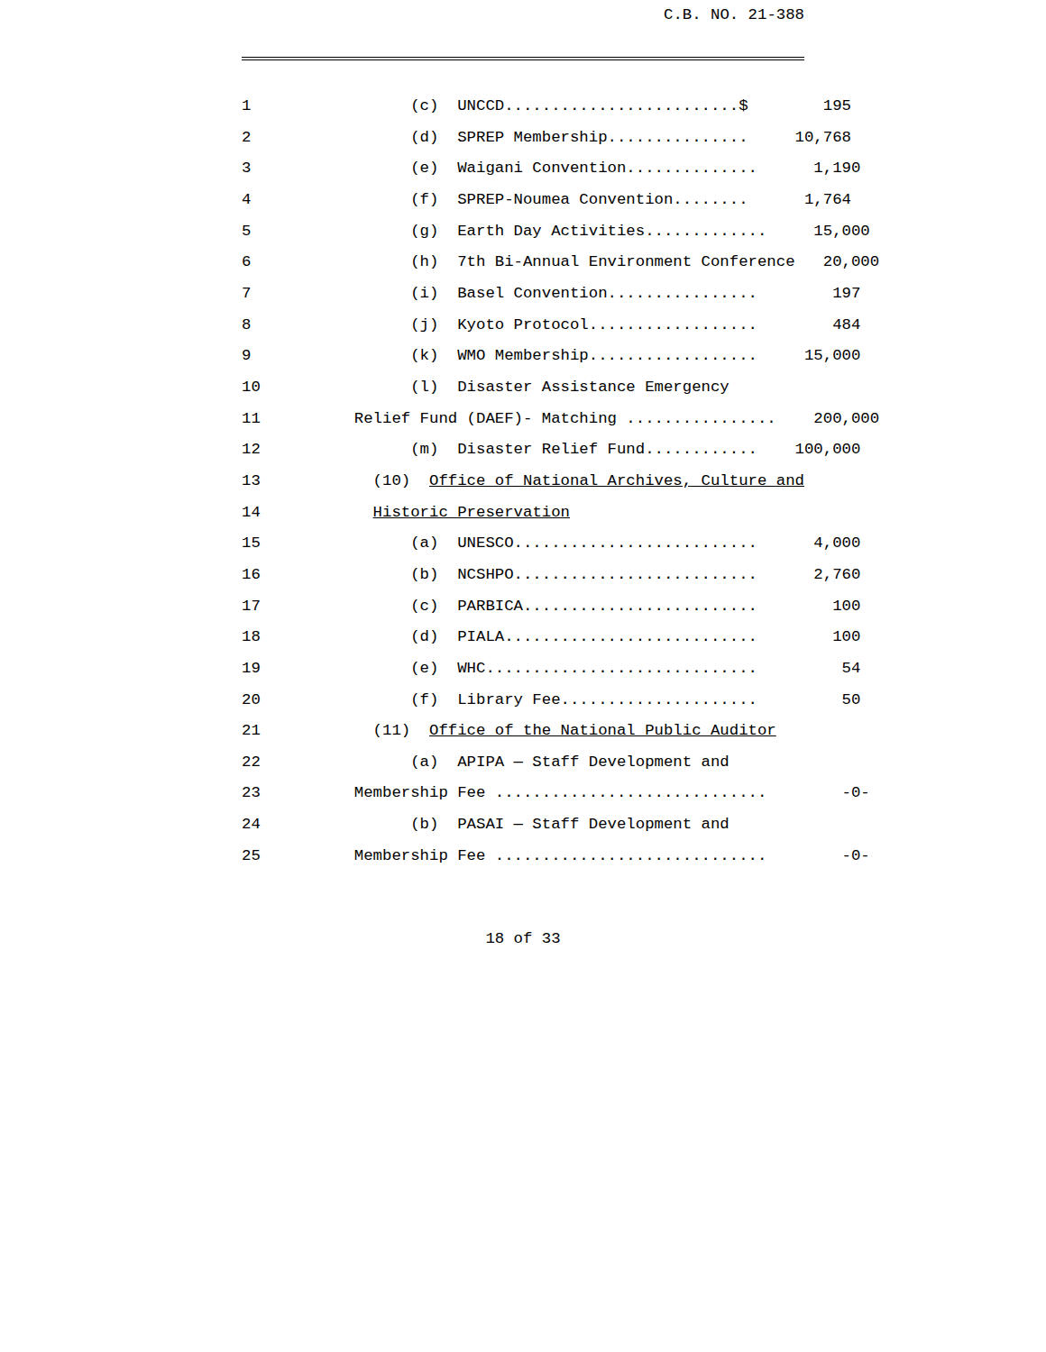C.B. NO. 21-388
| 1 | (c) UNCCD.........................$ 195 |
| 2 | (d) SPREP Membership............... 10,768 |
| 3 | (e) Waigani Convention.............. 1,190 |
| 4 | (f) SPREP-Noumea Convention........ 1,764 |
| 5 | (g) Earth Day Activities............. 15,000 |
| 6 | (h) 7th Bi-Annual Environment Conference 20,000 |
| 7 | (i) Basel Convention................ 197 |
| 8 | (j) Kyoto Protocol.................. 484 |
| 9 | (k) WMO Membership.................. 15,000 |
| 10 | (l) Disaster Assistance Emergency |
| 11 | Relief Fund (DAEF)- Matching ................ 200,000 |
| 12 | (m) Disaster Relief Fund............ 100,000 |
| 13 | (10) Office of National Archives, Culture and |
| 14 | Historic Preservation |
| 15 | (a) UNESCO.......................... 4,000 |
| 16 | (b) NCSHPO.......................... 2,760 |
| 17 | (c) PARBICA......................... 100 |
| 18 | (d) PIALA........................... 100 |
| 19 | (e) WHC............................. 54 |
| 20 | (f) Library Fee..................... 50 |
| 21 | (11) Office of the National Public Auditor |
| 22 | (a) APIPA — Staff Development and |
| 23 | Membership Fee ............................. -0- |
| 24 | (b) PASAI — Staff Development and |
| 25 | Membership Fee ............................. -0- |
18 of 33